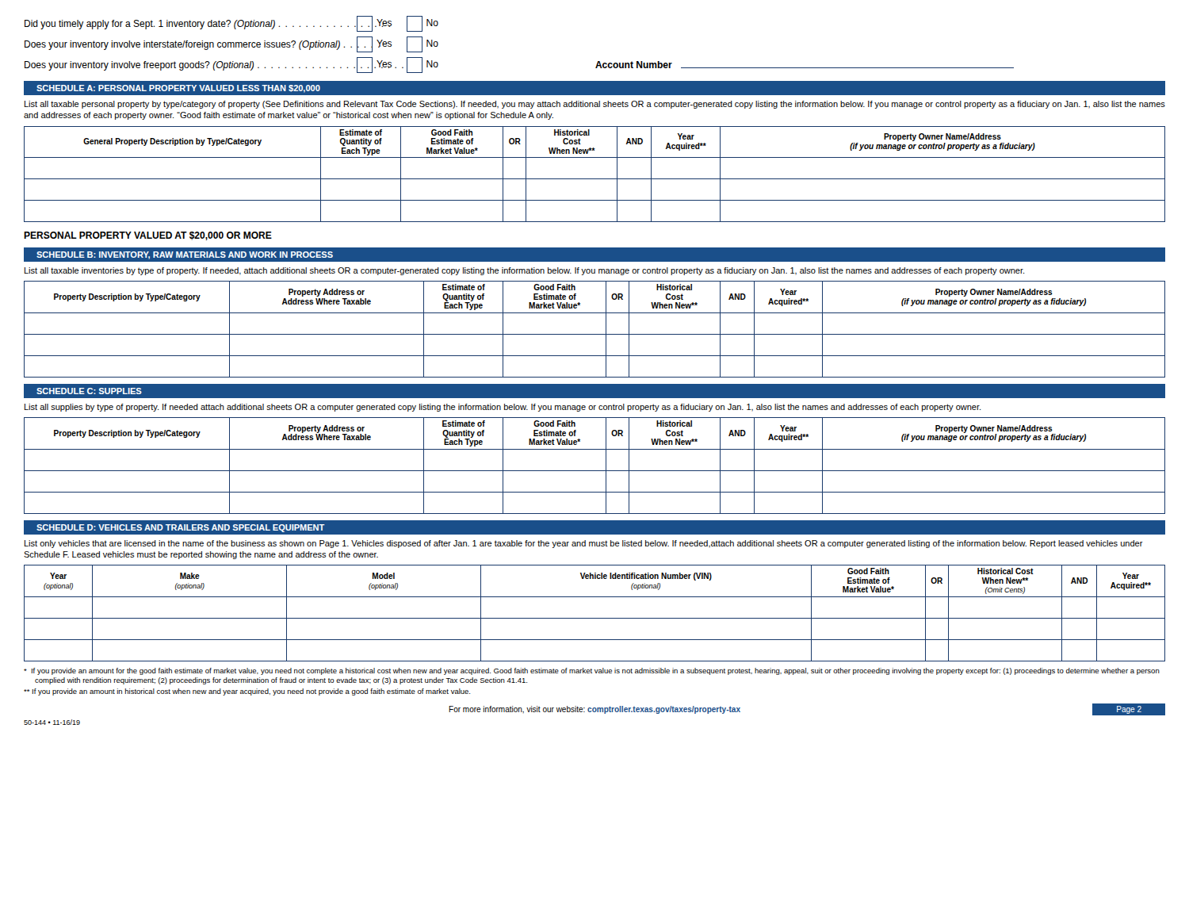Did you timely apply for a Sept. 1 inventory date? (Optional) . . . . . . . . . . . . . . . . . Yes No
Does your inventory involve interstate/foreign commerce issues? (Optional) . . . . . . Yes No
Does your inventory involve freeport goods? (Optional) . . . . . . . . . . . . . . . . . . . . . . Yes No Account Number
SCHEDULE A: PERSONAL PROPERTY VALUED LESS THAN $20,000
List all taxable personal property by type/category of property (See Definitions and Relevant Tax Code Sections). If needed, you may attach additional sheets OR a computer-generated copy listing the information below. If you manage or control property as a fiduciary on Jan. 1, also list the names and addresses of each property owner. “Good faith estimate of market value” or “historical cost when new” is optional for Schedule A only.
| General Property Description by Type/Category | Estimate of Quantity of Each Type | Good Faith Estimate of Market Value* | OR | Historical Cost When New** | AND | Year Acquired** | Property Owner Name/Address (if you manage or control property as a fiduciary) |
| --- | --- | --- | --- | --- | --- | --- | --- |
PERSONAL PROPERTY VALUED AT $20,000 OR MORE
SCHEDULE B: INVENTORY, RAW MATERIALS AND WORK IN PROCESS
List all taxable inventories by type of property. If needed, attach additional sheets OR a computer-generated copy listing the information below. If you manage or control property as a fiduciary on Jan. 1, also list the names and addresses of each property owner.
| Property Description by Type/Category | Property Address or Address Where Taxable | Estimate of Quantity of Each Type | Good Faith Estimate of Market Value* | OR | Historical Cost When New** | AND | Year Acquired** | Property Owner Name/Address (if you manage or control property as a fiduciary) |
| --- | --- | --- | --- | --- | --- | --- | --- | --- |
SCHEDULE C: SUPPLIES
List all supplies by type of property. If needed attach additional sheets OR a computer generated copy listing the information below. If you manage or control property as a fiduciary on Jan. 1, also list the names and addresses of each property owner.
| Property Description by Type/Category | Property Address or Address Where Taxable | Estimate of Quantity of Each Type | Good Faith Estimate of Market Value* | OR | Historical Cost When New** | AND | Year Acquired** | Property Owner Name/Address (if you manage or control property as a fiduciary) |
| --- | --- | --- | --- | --- | --- | --- | --- | --- |
SCHEDULE D: VEHICLES AND TRAILERS AND SPECIAL EQUIPMENT
List only vehicles that are licensed in the name of the business as shown on Page 1. Vehicles disposed of after Jan. 1 are taxable for the year and must be listed below. If needed,attach additional sheets OR a computer generated listing of the information below. Report leased vehicles under Schedule F. Leased vehicles must be reported showing the name and address of the owner.
| Year (optional) | Make (optional) | Model (optional) | Vehicle Identification Number (VIN) (optional) | Good Faith Estimate of Market Value* | OR | Historical Cost When New** (Omit Cents) | AND | Year Acquired** |
| --- | --- | --- | --- | --- | --- | --- | --- | --- |
* If you provide an amount for the good faith estimate of market value, you need not complete a historical cost when new and year acquired. Good faith estimate of market value is not admissible in a subsequent protest, hearing, appeal, suit or other proceeding involving the property except for: (1) proceedings to determine whether a person complied with rendition requirement; (2) proceedings for determination of fraud or intent to evade tax; or (3) a protest under Tax Code Section 41.41.
** If you provide an amount in historical cost when new and year acquired, you need not provide a good faith estimate of market value.
For more information, visit our website: comptroller.texas.gov/taxes/property-tax
Page 2
50-144 • 11-16/19